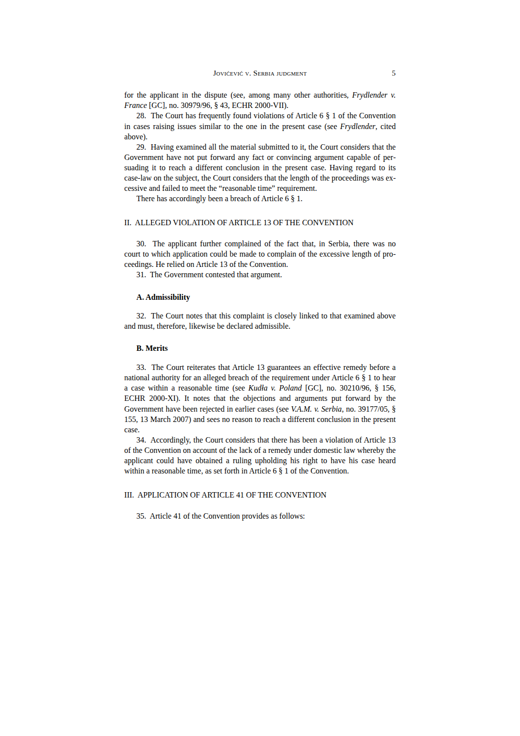Jovićević v. Serbia judgment 5
for the applicant in the dispute (see, among many other authorities, Frydlender v. France [GC], no. 30979/96, § 43, ECHR 2000-VII).
28. The Court has frequently found violations of Article 6 § 1 of the Convention in cases raising issues similar to the one in the present case (see Frydlender, cited above).
29. Having examined all the material submitted to it, the Court considers that the Government have not put forward any fact or convincing argument capable of persuading it to reach a different conclusion in the present case. Having regard to its case-law on the subject, the Court considers that the length of the proceedings was excessive and failed to meet the “reasonable time” requirement.
There has accordingly been a breach of Article 6 § 1.
II. Alleged violation of Article 13 of the Convention
30. The applicant further complained of the fact that, in Serbia, there was no court to which application could be made to complain of the excessive length of proceedings. He relied on Article 13 of the Convention.
31. The Government contested that argument.
A. Admissibility
32. The Court notes that this complaint is closely linked to that examined above and must, therefore, likewise be declared admissible.
B. Merits
33. The Court reiterates that Article 13 guarantees an effective remedy before a national authority for an alleged breach of the requirement under Article 6 § 1 to hear a case within a reasonable time (see Kudła v. Poland [GC], no. 30210/96, § 156, ECHR 2000-XI). It notes that the objections and arguments put forward by the Government have been rejected in earlier cases (see V.A.M. v. Serbia, no. 39177/05, § 155, 13 March 2007) and sees no reason to reach a different conclusion in the present case.
34. Accordingly, the Court considers that there has been a violation of Article 13 of the Convention on account of the lack of a remedy under domestic law whereby the applicant could have obtained a ruling upholding his right to have his case heard within a reasonable time, as set forth in Article 6 § 1 of the Convention.
III. Application of Article 41 of the Convention
35. Article 41 of the Convention provides as follows: